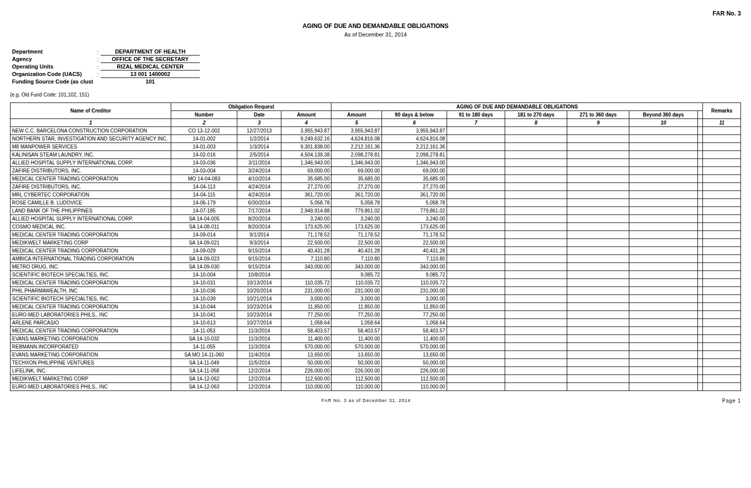FAR No. 3
AGING OF DUE AND DEMANDABLE OBLIGATIONS
As of December 31, 2014
| Department | : | DEPARTMENT OF HEALTH |
| Agency | : | OFFICE OF THE SECRETARY |
| Operating Units | : | RIZAL MEDICAL CENTER |
| Organization Code (UACS) | : | 13 001 1400002 |
| Funding Source Code (as clust | | 101 |
(e.g. Old Fund Code: 101,102, 151)
| Name of Creditor | Obligation Request | AGING OF DUE AND DEMANDABLE OBLIGATIONS | Remarks |
| --- | --- | --- | --- |
| Number | Date | Amount | Amount | 90 days & below | 91 to 180 days | 181 to 270 days | 271 to 360 days | Beyond 360 days | |
| 1 | 2 | 3 | 4 | 5 | 6 | 7 | 8 | 9 | 10 | | 11 |
| NEW C.C. BARCELONA CONSTRUCTION CORPORATION | CO 13-12-002 | 12/27/2013 | 3,955,943.87 | 3,955,943.87 | 3,955,943.87 | | | | | | |
| NORTHERN STAR, INVESTIGATION AND SECURITY AGENCY INC. | 14-01-002 | 1/2/2014 | 9,249,632.16 | 4,624,816.08 | 4,624,816.08 | | | | | | |
| M8 MANPOWER SERVICES | 14-01-003 | 1/3/2014 | 9,301,838.00 | 2,212,161.36 | 2,212,161.36 | | | | | | |
| KALINISAN STEAM LAUNDRY, INC. | 14-02-016 | 2/5/2014 | 4,504,139.38 | 2,098,278.81 | 2,098,278.81 | | | | | | |
| ALLIED HOSPITAL SUPPLY INTERNATIONAL CORP. | 14-03-036 | 3/11/2014 | 1,346,943.00 | 1,346,943.00 | 1,346,943.00 | | | | | | |
| ZAFIRE DISTRIBUTORS, INC. | 14-03-004 | 3/24/2014 | 69,000.00 | 69,000.00 | 69,000.00 | | | | | | |
| MEDICAL CENTER TRADING CORPORATION | MO 14-04-083 | 4/10/2014 | 35,685.00 | 35,685.00 | 35,685.00 | | | | | | |
| ZAFIRE DISTRIBUTORS, INC. | 14-04-113 | 4/24/2014 | 27,270.00 | 27,270.00 | 27,270.00 | | | | | | |
| MRL CYBERTEC CORPORATION | 14-04-115 | 4/24/2014 | 361,720.00 | 361,720.00 | 361,720.00 | | | | | | |
| ROSE CAMILLE B. LUDOVICE | 14-06-179 | 6/30/2014 | 5,058.78 | 5,058.78 | 5,058.78 | | | | | | |
| LAND BANK OF THE PHILIPPINES | 14-07-185 | 7/17/2014 | 2,949,914.88 | 779,861.02 | 779,861.02 | | | | | | |
| ALLIED HOSPITAL SUPPLY INTERNATIONAL CORP. | SA 14-04-005 | 8/20/2014 | 3,240.00 | 3,240.00 | 3,240.00 | | | | | | |
| COSMO MEDICAL INC. | SA 14-08-011 | 8/20/2014 | 173,625.00 | 173,625.00 | 173,625.00 | | | | | | |
| MEDICAL CENTER TRADING CORPORATION | 14-09-014 | 9/1/2014 | 71,178.52 | 71,178.52 | 71,178.52 | | | | | | |
| MEDIKWELT MARKETING CORP | SA 14-09-021 | 9/3/2014 | 22,500.00 | 22,500.00 | 22,500.00 | | | | | | |
| MEDICAL CENTER TRADING CORPORATION | 14-09-029 | 9/15/2014 | 40,431.28 | 40,431.28 | 40,431.28 | | | | | | |
| AMBICA INTERNATIONAL TRADING CORPORATION | SA 14-09-023 | 9/15/2014 | 7,110.80 | 7,110.80 | 7,110.80 | | | | | | |
| METRO DRUG, INC. | SA 14-09-030 | 9/15/2014 | 343,000.00 | 343,000.00 | 343,000.00 | | | | | | |
| SCIENTIFIC BIOTECH SPECIALTIES, INC. | 14-10-004 | 10/8/2014 | | 9,085.72 | 9,085.72 | | | | | | |
| MEDICAL CENTER TRADING CORPORATION | 14-10-031 | 10/13/2014 | 110,035.72 | 110,035.72 | 110,035.72 | | | | | | |
| PHIL PHARMAWEALTH, INC | 14-10-036 | 10/20/2014 | 231,000.00 | 231,000.00 | 231,000.00 | | | | | | |
| SCIENTIFIC BIOTECH SPECIALTIES, INC. | 14-10-039 | 10/21/2014 | 3,000.00 | 3,000.00 | 3,000.00 | | | | | | |
| MEDICAL CENTER TRADING CORPORATION | 14-10-044 | 10/23/2014 | 11,850.00 | 11,850.00 | 11,850.00 | | | | | | |
| EURO-MED LABORATORIES PHILS., INC | 14-10-041 | 10/23/2014 | 77,250.00 | 77,250.00 | 77,250.00 | | | | | | |
| ARLENE PARCASIO | 14-10-613 | 10/27/2014 | 1,058.64 | 1,058.64 | 1,058.64 | | | | | | |
| MEDICAL CENTER TRADING CORPORATION | 14-11-053 | 11/3/2014 | 58,403.57 | 58,403.57 | 58,403.57 | | | | | | |
| EVANS MARKETING CORPORATION | SA 14-10-032 | 11/3/2014 | 11,400.00 | 11,400.00 | 11,400.00 | | | | | | |
| REBMANN INCORPORATED | 14-11-055 | 11/3/2014 | 570,000.00 | 570,000.00 | 570,000.00 | | | | | | |
| EVANS MARKETING CORPORATION | SA MO 14-11-060 | 11/4/2014 | 13,650.00 | 13,650.00 | 13,650.00 | | | | | | |
| TECHXON PHILIPPINE VENTURES | SA 14-11-049 | 11/5/2014 | 50,000.00 | 50,000.00 | 50,000.00 | | | | | | |
| LIFELINK, INC. | SA 14-11-058 | 12/2/2014 | 226,000.00 | 226,000.00 | 226,000.00 | | | | | | |
| MEDIKWELT MARKETING CORP | SA 14-12-062 | 12/2/2014 | 112,500.00 | 112,500.00 | 112,500.00 | | | | | | |
| EURO-MED LABORATORIES PHILS., INC | SA 14-12-063 | 12/2/2014 | 110,000.00 | 110,000.00 | 110,000.00 | | | | | | |
FAR No. 3 as of December 31, 2014 Page 1